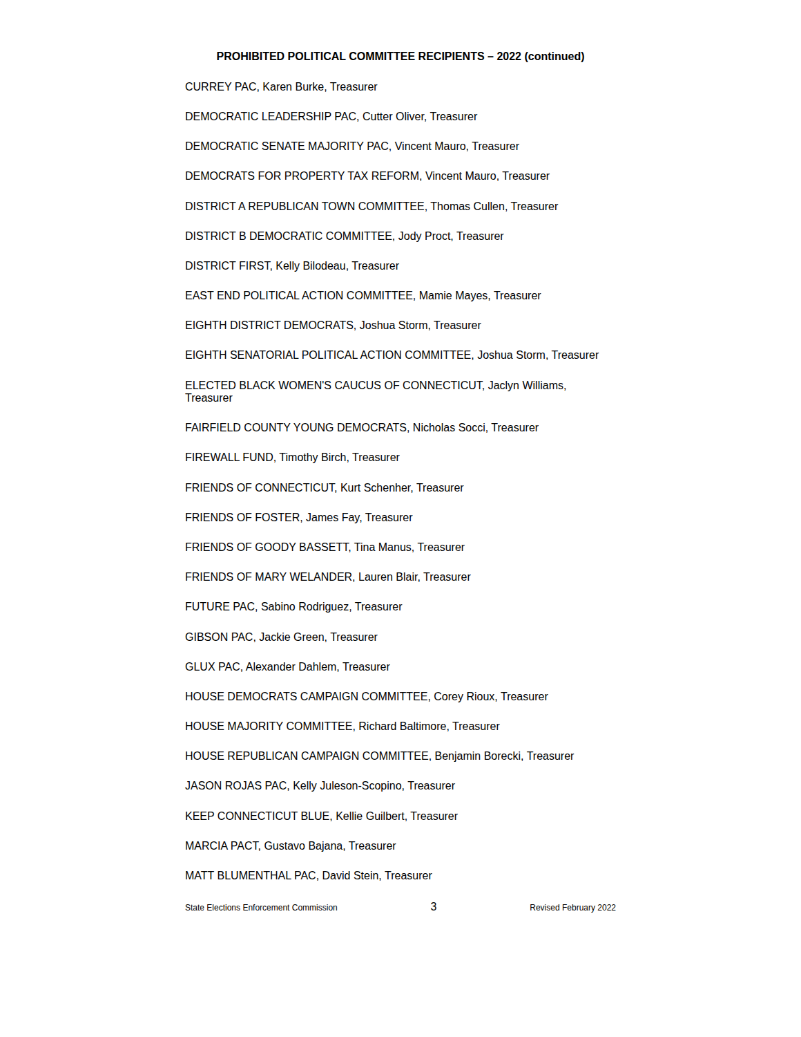PROHIBITED POLITICAL COMMITTEE RECIPIENTS – 2022 (continued)
CURREY PAC, Karen Burke, Treasurer
DEMOCRATIC LEADERSHIP PAC, Cutter Oliver, Treasurer
DEMOCRATIC SENATE MAJORITY PAC, Vincent Mauro, Treasurer
DEMOCRATS FOR PROPERTY TAX REFORM, Vincent Mauro, Treasurer
DISTRICT A REPUBLICAN TOWN COMMITTEE, Thomas Cullen, Treasurer
DISTRICT B DEMOCRATIC COMMITTEE, Jody Proct, Treasurer
DISTRICT FIRST, Kelly Bilodeau, Treasurer
EAST END POLITICAL ACTION COMMITTEE, Mamie Mayes, Treasurer
EIGHTH DISTRICT DEMOCRATS, Joshua Storm, Treasurer
EIGHTH SENATORIAL POLITICAL ACTION COMMITTEE, Joshua Storm, Treasurer
ELECTED BLACK WOMEN'S CAUCUS OF CONNECTICUT, Jaclyn Williams, Treasurer
FAIRFIELD COUNTY YOUNG DEMOCRATS, Nicholas Socci, Treasurer
FIREWALL FUND, Timothy Birch, Treasurer
FRIENDS OF CONNECTICUT, Kurt Schenher, Treasurer
FRIENDS OF FOSTER, James Fay, Treasurer
FRIENDS OF GOODY BASSETT, Tina Manus, Treasurer
FRIENDS OF MARY WELANDER, Lauren Blair, Treasurer
FUTURE PAC, Sabino Rodriguez, Treasurer
GIBSON PAC, Jackie Green, Treasurer
GLUX PAC, Alexander Dahlem, Treasurer
HOUSE DEMOCRATS CAMPAIGN COMMITTEE, Corey Rioux, Treasurer
HOUSE MAJORITY COMMITTEE, Richard Baltimore, Treasurer
HOUSE REPUBLICAN CAMPAIGN COMMITTEE, Benjamin Borecki, Treasurer
JASON ROJAS PAC, Kelly Juleson-Scopino, Treasurer
KEEP CONNECTICUT BLUE, Kellie Guilbert, Treasurer
MARCIA PACT, Gustavo Bajana, Treasurer
MATT BLUMENTHAL PAC, David Stein, Treasurer
State Elections Enforcement Commission 3 Revised February 2022